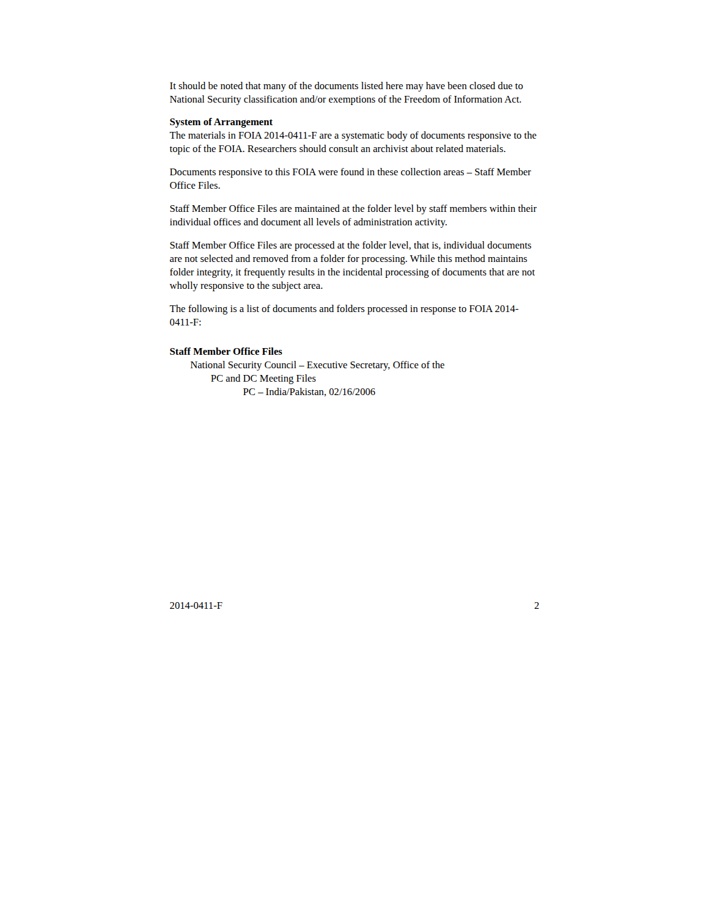It should be noted that many of the documents listed here may have been closed due to National Security classification and/or exemptions of the Freedom of Information Act.
System of Arrangement
The materials in FOIA 2014-0411-F are a systematic body of documents responsive to the topic of the FOIA. Researchers should consult an archivist about related materials.
Documents responsive to this FOIA were found in these collection areas – Staff Member Office Files.
Staff Member Office Files are maintained at the folder level by staff members within their individual offices and document all levels of administration activity.
Staff Member Office Files are processed at the folder level, that is, individual documents are not selected and removed from a folder for processing. While this method maintains folder integrity, it frequently results in the incidental processing of documents that are not wholly responsive to the subject area.
The following is a list of documents and folders processed in response to FOIA 2014-0411-F:
Staff Member Office Files
National Security Council – Executive Secretary, Office of the
PC and DC Meeting Files
PC – India/Pakistan, 02/16/2006
2014-0411-F 2